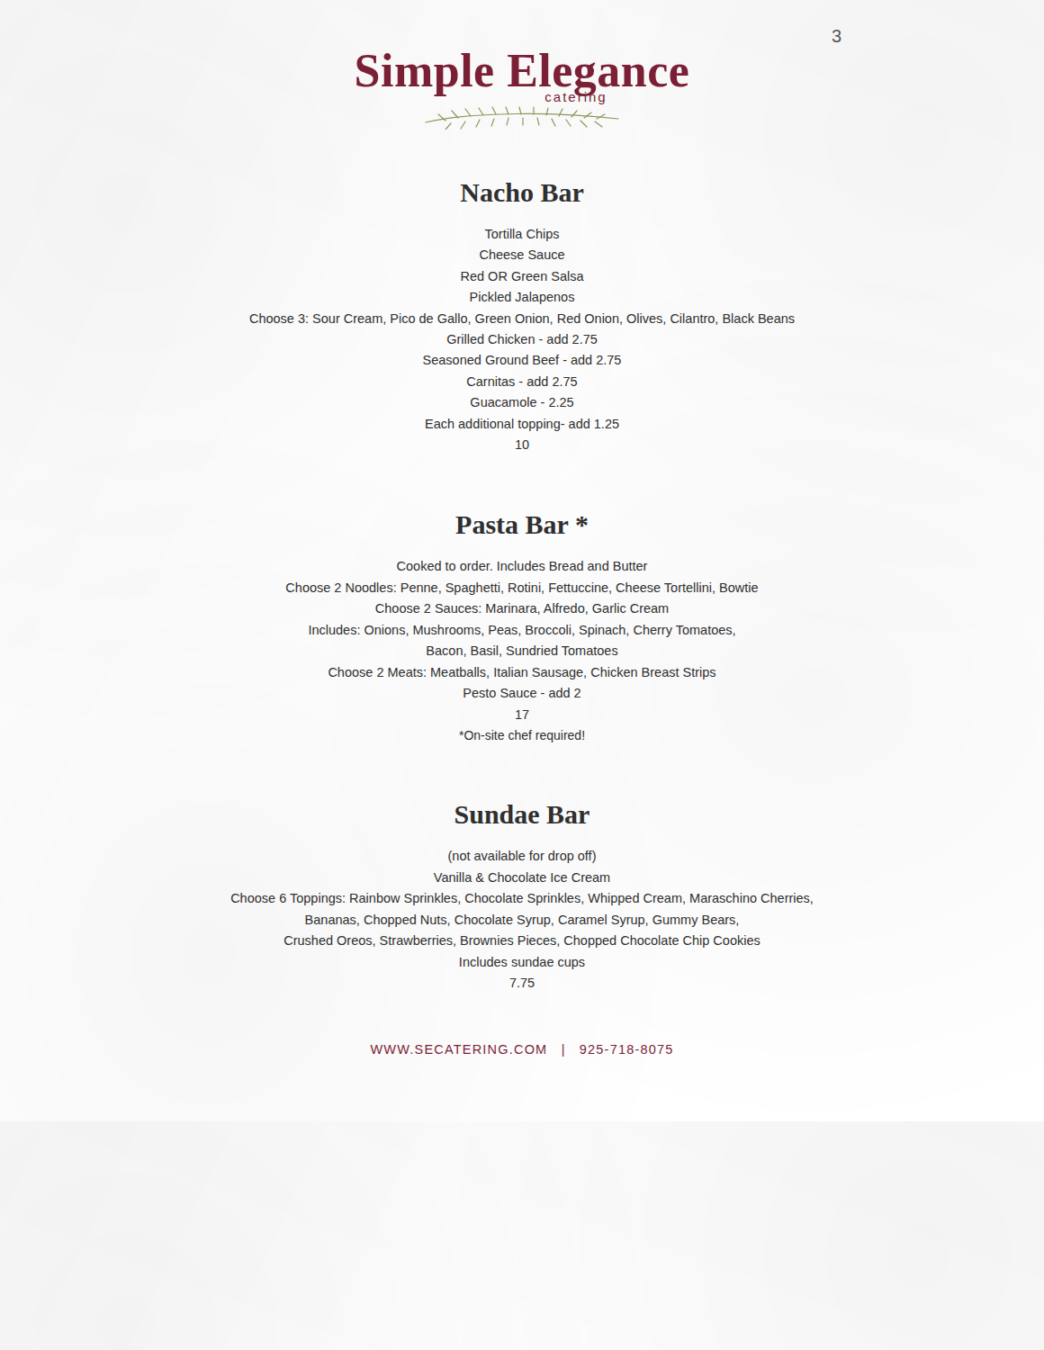3
Simple Elegance
catering
Nacho Bar
Tortilla Chips
Cheese Sauce
Red OR Green Salsa
Pickled Jalapenos
Choose 3: Sour Cream, Pico de Gallo, Green Onion, Red Onion, Olives, Cilantro, Black Beans
Grilled Chicken - add 2.75
Seasoned Ground Beef - add 2.75
Carnitas - add 2.75
Guacamole - 2.25
Each additional topping- add 1.25
10
Pasta Bar *
Cooked to order. Includes Bread and Butter
Choose 2 Noodles: Penne, Spaghetti, Rotini, Fettuccine, Cheese Tortellini, Bowtie
Choose 2 Sauces: Marinara, Alfredo, Garlic Cream
Includes: Onions, Mushrooms, Peas, Broccoli, Spinach, Cherry Tomatoes,
Bacon, Basil, Sundried Tomatoes
Choose 2 Meats: Meatballs, Italian Sausage, Chicken Breast Strips
Pesto Sauce - add 2
17
*On-site chef required!
Sundae Bar
(not available for drop off)
Vanilla & Chocolate Ice Cream
Choose 6 Toppings: Rainbow Sprinkles, Chocolate Sprinkles, Whipped Cream, Maraschino Cherries,
Bananas, Chopped Nuts, Chocolate Syrup, Caramel Syrup, Gummy Bears,
Crushed Oreos, Strawberries, Brownies Pieces, Chopped Chocolate Chip Cookies
Includes sundae cups
7.75
WWW.SECATERING.COM | 925-718-8075